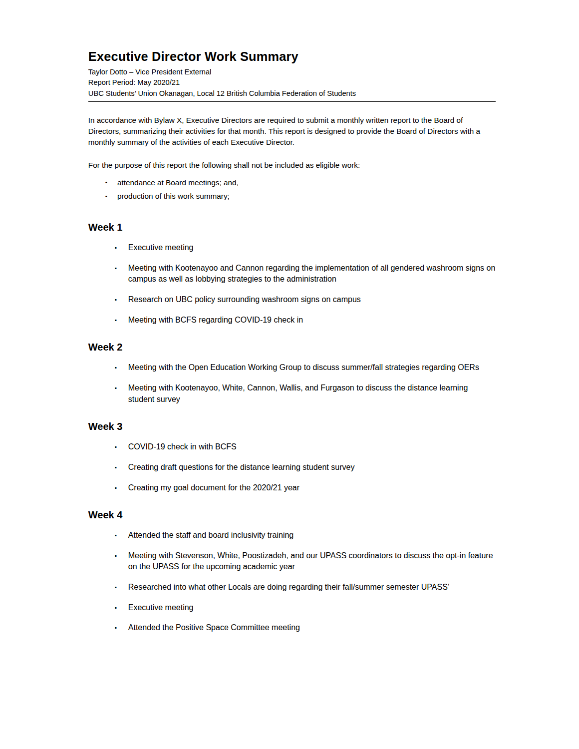Executive Director Work Summary
Taylor Dotto – Vice President External
Report Period: May 2020/21
UBC Students’ Union Okanagan, Local 12 British Columbia Federation of Students
In accordance with Bylaw X, Executive Directors are required to submit a monthly written report to the Board of Directors, summarizing their activities for that month. This report is designed to provide the Board of Directors with a monthly summary of the activities of each Executive Director.
For the purpose of this report the following shall not be included as eligible work:
attendance at Board meetings; and,
production of this work summary;
Week 1
Executive meeting
Meeting with Kootenayoo and Cannon regarding the implementation of all gendered washroom signs on campus as well as lobbying strategies to the administration
Research on UBC policy surrounding washroom signs on campus
Meeting with BCFS regarding COVID-19 check in
Week 2
Meeting with the Open Education Working Group to discuss summer/fall strategies regarding OERs
Meeting with Kootenayoo, White, Cannon, Wallis, and Furgason to discuss the distance learning student survey
Week 3
COVID-19 check in with BCFS
Creating draft questions for the distance learning student survey
Creating my goal document for the 2020/21 year
Week 4
Attended the staff and board inclusivity training
Meeting with Stevenson, White, Poostizadeh, and our UPASS coordinators to discuss the opt-in feature on the UPASS for the upcoming academic year
Researched into what other Locals are doing regarding their fall/summer semester UPASS’
Executive meeting
Attended the Positive Space Committee meeting